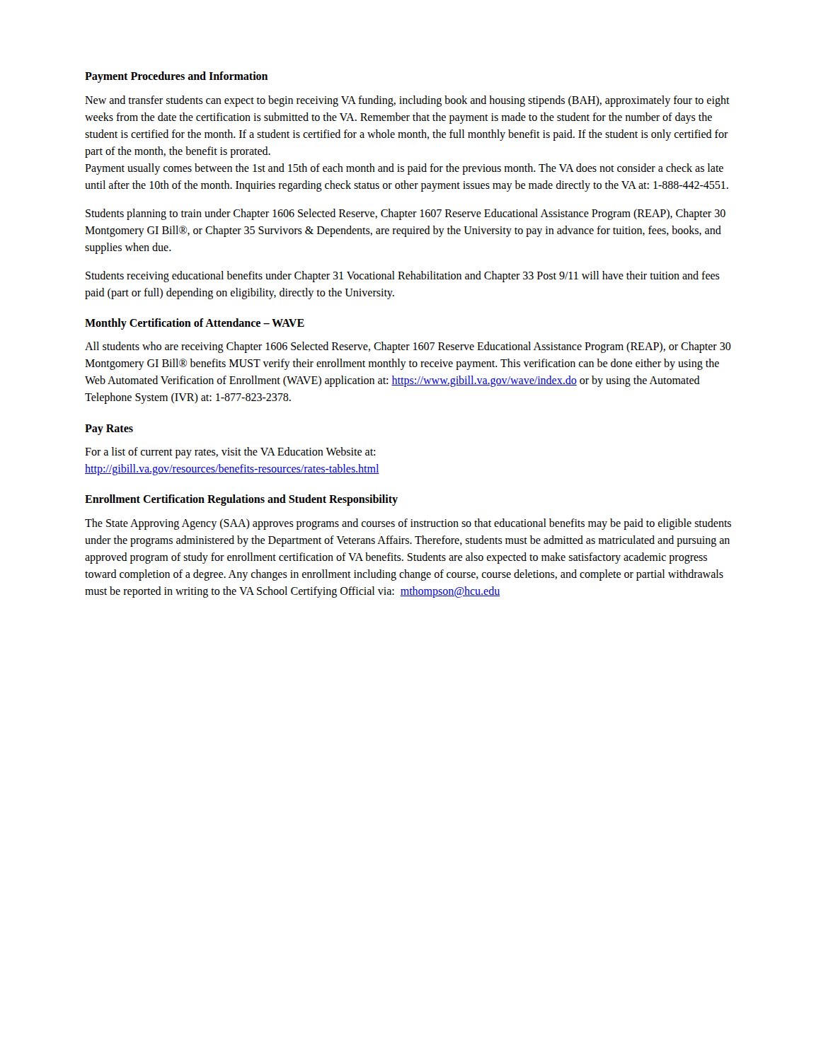Payment Procedures and Information
New and transfer students can expect to begin receiving VA funding, including book and housing stipends (BAH), approximately four to eight weeks from the date the certification is submitted to the VA. Remember that the payment is made to the student for the number of days the student is certified for the month. If a student is certified for a whole month, the full monthly benefit is paid. If the student is only certified for part of the month, the benefit is prorated.
Payment usually comes between the 1st and 15th of each month and is paid for the previous month. The VA does not consider a check as late until after the 10th of the month. Inquiries regarding check status or other payment issues may be made directly to the VA at: 1-888-442-4551.
Students planning to train under Chapter 1606 Selected Reserve, Chapter 1607 Reserve Educational Assistance Program (REAP), Chapter 30 Montgomery GI Bill®, or Chapter 35 Survivors & Dependents, are required by the University to pay in advance for tuition, fees, books, and supplies when due.
Students receiving educational benefits under Chapter 31 Vocational Rehabilitation and Chapter 33 Post 9/11 will have their tuition and fees paid (part or full) depending on eligibility, directly to the University.
Monthly Certification of Attendance – WAVE
All students who are receiving Chapter 1606 Selected Reserve, Chapter 1607 Reserve Educational Assistance Program (REAP), or Chapter 30 Montgomery GI Bill® benefits MUST verify their enrollment monthly to receive payment. This verification can be done either by using the Web Automated Verification of Enrollment (WAVE) application at: https://www.gibill.va.gov/wave/index.do or by using the Automated Telephone System (IVR) at: 1-877-823-2378.
Pay Rates
For a list of current pay rates, visit the VA Education Website at:
http://gibill.va.gov/resources/benefits-resources/rates-tables.html
Enrollment Certification Regulations and Student Responsibility
The State Approving Agency (SAA) approves programs and courses of instruction so that educational benefits may be paid to eligible students under the programs administered by the Department of Veterans Affairs. Therefore, students must be admitted as matriculated and pursuing an approved program of study for enrollment certification of VA benefits. Students are also expected to make satisfactory academic progress toward completion of a degree. Any changes in enrollment including change of course, course deletions, and complete or partial withdrawals must be reported in writing to the VA School Certifying Official via: mthompson@hcu.edu